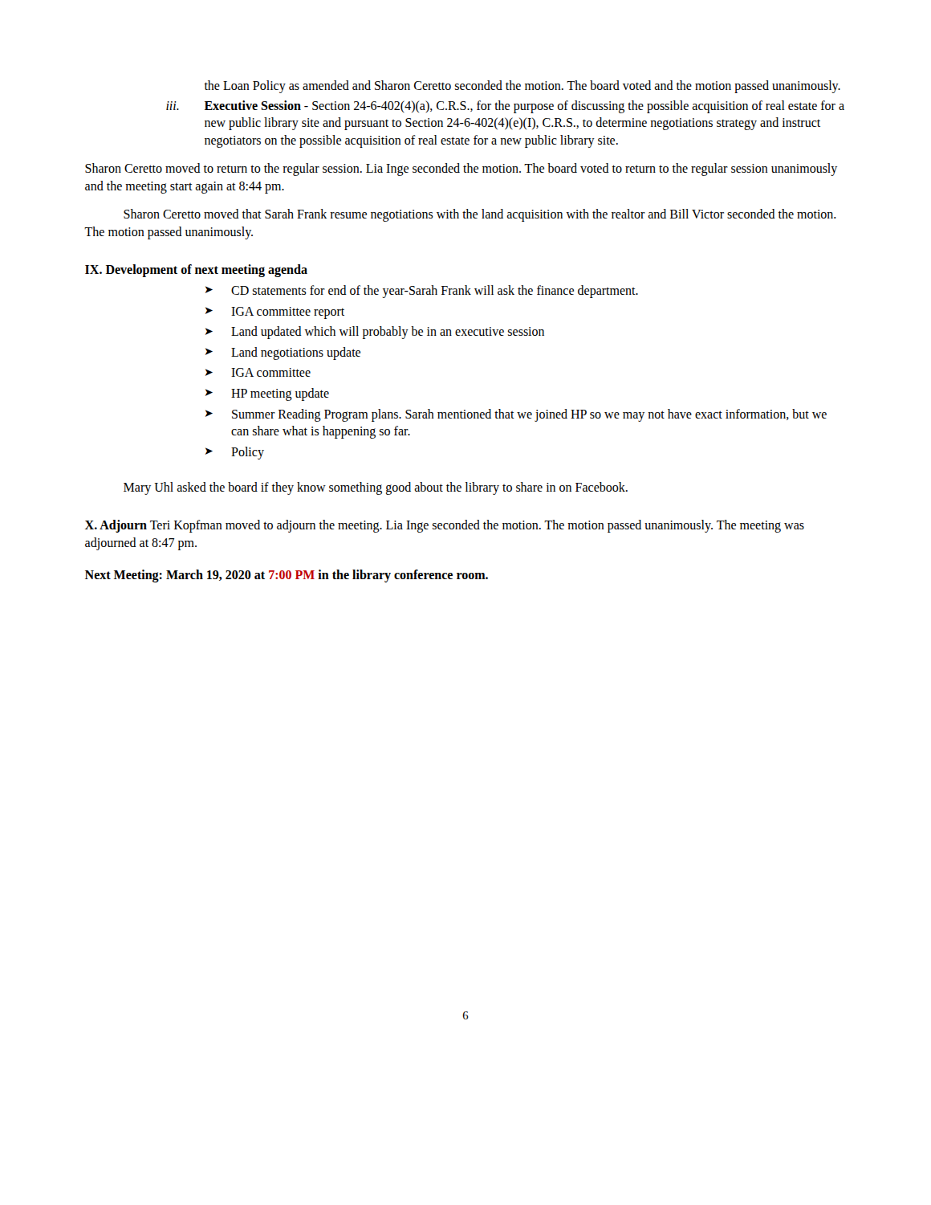the Loan Policy as amended and Sharon Ceretto seconded the motion. The board voted and the motion passed unanimously.
iii.
Executive Session - Section 24-6-402(4)(a), C.R.S., for the purpose of discussing the possible acquisition of real estate for a new public library site and pursuant to Section 24-6-402(4)(e)(I), C.R.S., to determine negotiations strategy and instruct negotiators on the possible acquisition of real estate for a new public library site.
Sharon Ceretto moved to return to the regular session. Lia Inge seconded the motion. The board voted to return to the regular session unanimously and the meeting start again at 8:44 pm.
Sharon Ceretto moved that Sarah Frank resume negotiations with the land acquisition with the realtor and Bill Victor seconded the motion. The motion passed unanimously.
IX. Development of next meeting agenda
CD statements for end of the year-Sarah Frank will ask the finance department.
IGA committee report
Land updated which will probably be in an executive session
Land negotiations update
IGA committee
HP meeting update
Summer Reading Program plans. Sarah mentioned that we joined HP so we may not have exact information, but we can share what is happening so far.
Policy
Mary Uhl asked the board if they know something good about the library to share in on Facebook.
X. Adjourn Teri Kopfman moved to adjourn the meeting. Lia Inge seconded the motion. The motion passed unanimously. The meeting was adjourned at 8:47 pm.
Next Meeting: March 19, 2020 at 7:00 PM in the library conference room.
6